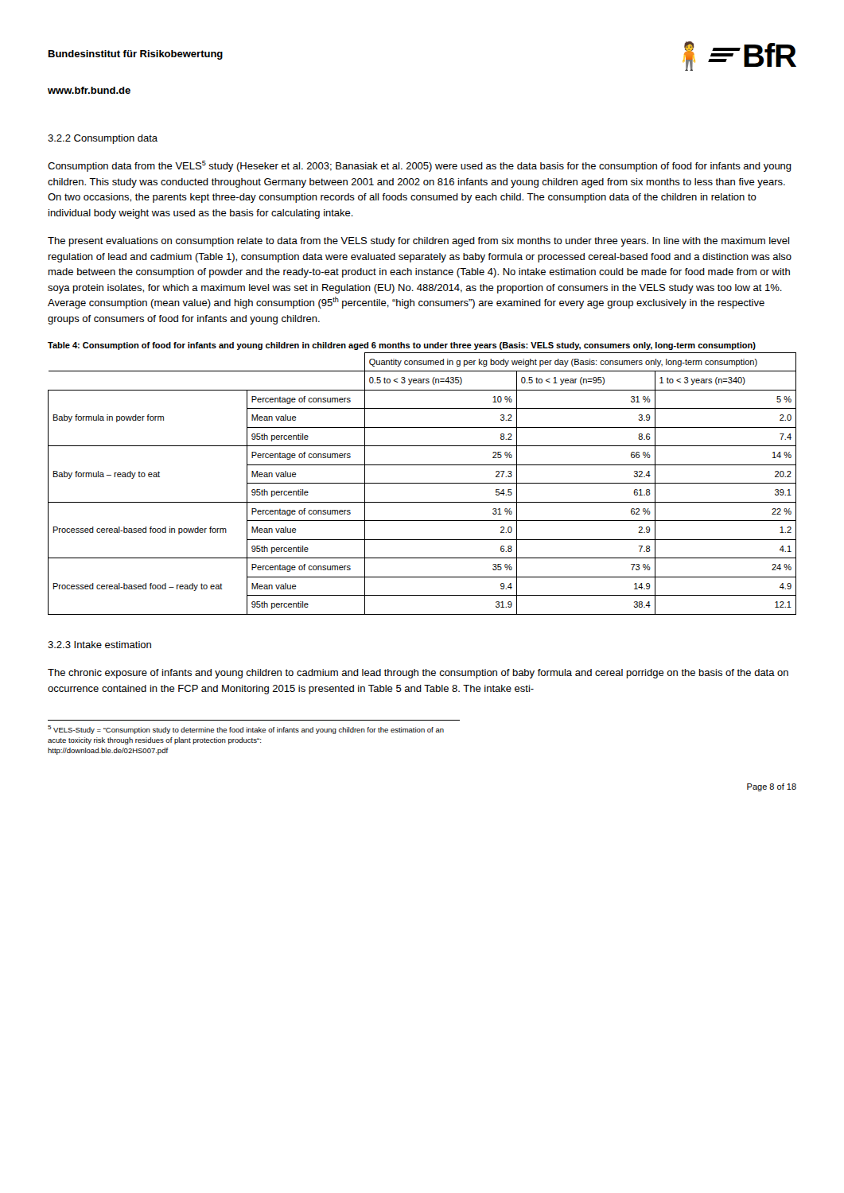Bundesinstitut für Risikobewertung
🧍 BfR
www.bfr.bund.de
3.2.2 Consumption data
Consumption data from the VELS5 study (Heseker et al. 2003; Banasiak et al. 2005) were used as the data basis for the consumption of food for infants and young children. This study was conducted throughout Germany between 2001 and 2002 on 816 infants and young children aged from six months to less than five years. On two occasions, the parents kept three-day consumption records of all foods consumed by each child. The consumption data of the children in relation to individual body weight was used as the basis for calculating intake.
The present evaluations on consumption relate to data from the VELS study for children aged from six months to under three years. In line with the maximum level regulation of lead and cadmium (Table 1), consumption data were evaluated separately as baby formula or processed cereal-based food and a distinction was also made between the consumption of powder and the ready-to-eat product in each instance (Table 4). No intake estimation could be made for food made from or with soya protein isolates, for which a maximum level was set in Regulation (EU) No. 488/2014, as the proportion of consumers in the VELS study was too low at 1%. Average consumption (mean value) and high consumption (95th percentile, “high consumers”) are examined for every age group exclusively in the respective groups of consumers of food for infants and young children.
Table 4: Consumption of food for infants and young children in children aged 6 months to under three years (Basis: VELS study, consumers only, long-term consumption)
| | Quantity consumed in g per kg body weight per day (Basis: consumers only, long-term consumption) |
| | 0.5 to < 3 years (n=435) | 0.5 to < 1 year (n=95) | 1 to < 3 years (n=340) |
| Baby formula in powder form | Percentage of consumers | 10 % | 31 % | 5 % |
| Mean value | 3.2 | 3.9 | 2.0 |
| 95th percentile | 8.2 | 8.6 | 7.4 |
| Baby formula – ready to eat | Percentage of consumers | 25 % | 66 % | 14 % |
| Mean value | 27.3 | 32.4 | 20.2 |
| 95th percentile | 54.5 | 61.8 | 39.1 |
| Processed cereal-based food in powder form | Percentage of consumers | 31 % | 62 % | 22 % |
| Mean value | 2.0 | 2.9 | 1.2 |
| 95th percentile | 6.8 | 7.8 | 4.1 |
| Processed cereal-based food – ready to eat | Percentage of consumers | 35 % | 73 % | 24 % |
| Mean value | 9.4 | 14.9 | 4.9 |
| 95th percentile | 31.9 | 38.4 | 12.1 |
3.2.3 Intake estimation
The chronic exposure of infants and young children to cadmium and lead through the consumption of baby formula and cereal porridge on the basis of the data on occurrence contained in the FCP and Monitoring 2015 is presented in Table 5 and Table 8. The intake esti-
5 VELS-Study = “Consumption study to determine the food intake of infants and young children for the estimation of an acute toxicity risk through residues of plant protection products“:
http://download.ble.de/02HS007.pdf
Page 8 of 18